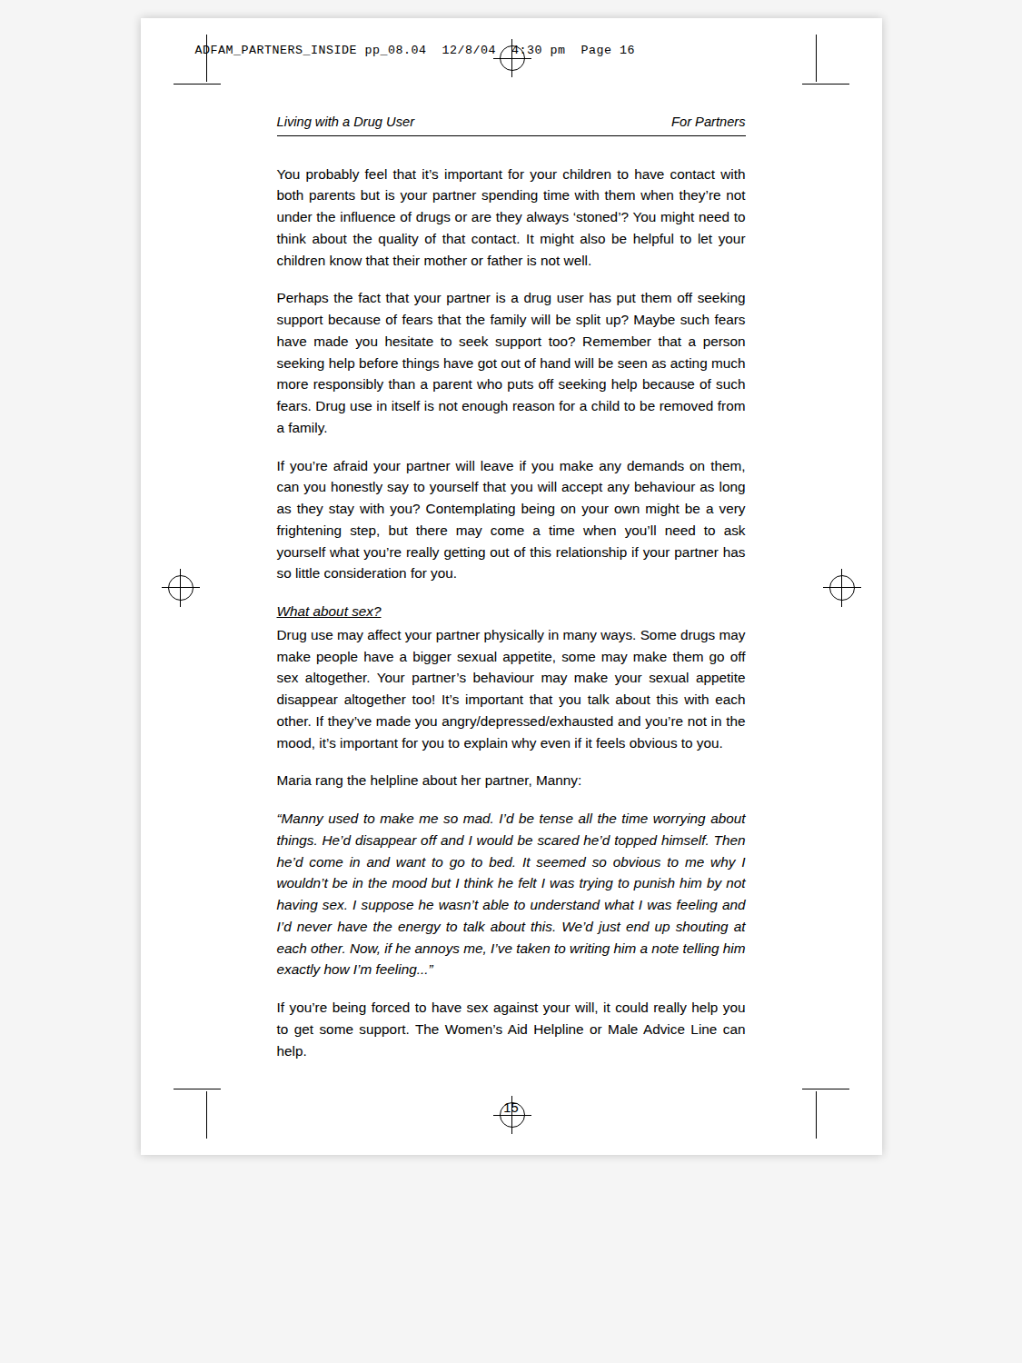ADFAM_PARTNERS_INSIDE pp_08.04 12/8/04 4:30 pm Page 16
Living with a Drug User For Partners
You probably feel that it’s important for your children to have contact with both parents but is your partner spending time with them when they’re not under the influence of drugs or are they always ‘stoned’? You might need to think about the quality of that contact. It might also be helpful to let your children know that their mother or father is not well.
Perhaps the fact that your partner is a drug user has put them off seeking support because of fears that the family will be split up? Maybe such fears have made you hesitate to seek support too? Remember that a person seeking help before things have got out of hand will be seen as acting much more responsibly than a parent who puts off seeking help because of such fears. Drug use in itself is not enough reason for a child to be removed from a family.
If you’re afraid your partner will leave if you make any demands on them, can you honestly say to yourself that you will accept any behaviour as long as they stay with you? Contemplating being on your own might be a very frightening step, but there may come a time when you’ll need to ask yourself what you’re really getting out of this relationship if your partner has so little consideration for you.
What about sex?
Drug use may affect your partner physically in many ways. Some drugs may make people have a bigger sexual appetite, some may make them go off sex altogether. Your partner’s behaviour may make your sexual appetite disappear altogether too! It’s important that you talk about this with each other. If they’ve made you angry/depressed/exhausted and you’re not in the mood, it’s important for you to explain why even if it feels obvious to you.
Maria rang the helpline about her partner, Manny:
“Manny used to make me so mad. I’d be tense all the time worrying about things. He’d disappear off and I would be scared he’d topped himself. Then he’d come in and want to go to bed. It seemed so obvious to me why I wouldn’t be in the mood but I think he felt I was trying to punish him by not having sex. I suppose he wasn’t able to understand what I was feeling and I’d never have the energy to talk about this. We’d just end up shouting at each other. Now, if he annoys me, I’ve taken to writing him a note telling him exactly how I’m feeling...”
If you’re being forced to have sex against your will, it could really help you to get some support. The Women’s Aid Helpline or Male Advice Line can help.
15